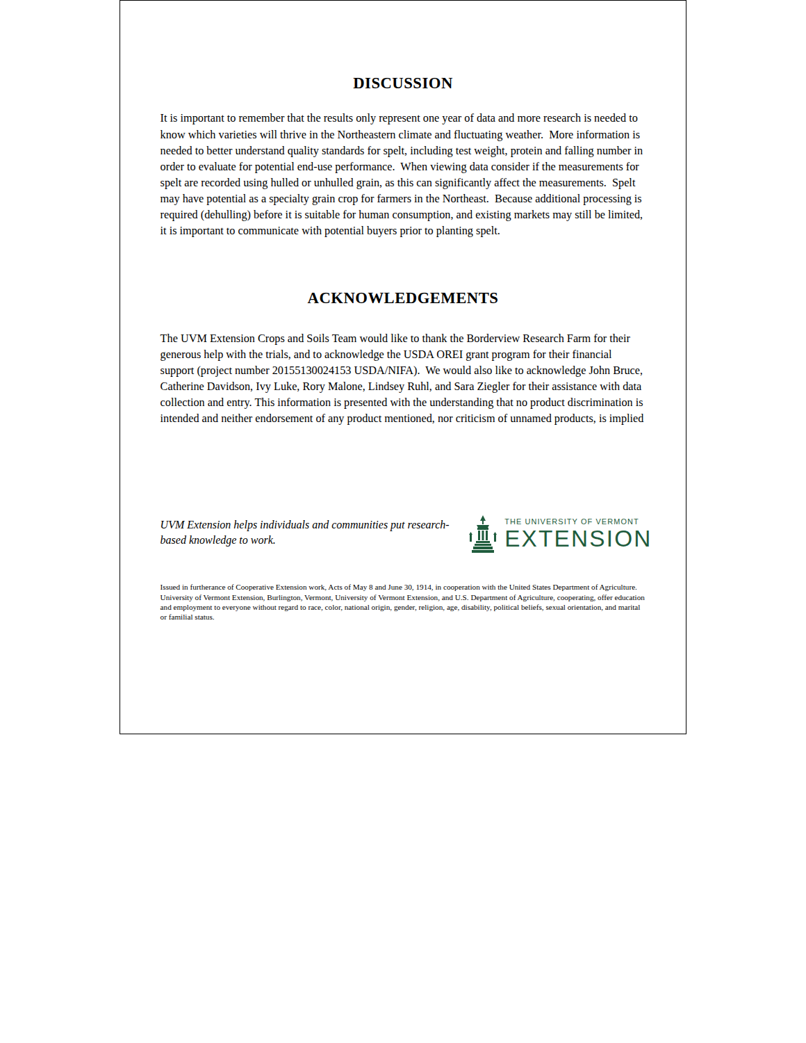DISCUSSION
It is important to remember that the results only represent one year of data and more research is needed to know which varieties will thrive in the Northeastern climate and fluctuating weather. More information is needed to better understand quality standards for spelt, including test weight, protein and falling number in order to evaluate for potential end-use performance. When viewing data consider if the measurements for spelt are recorded using hulled or unhulled grain, as this can significantly affect the measurements. Spelt may have potential as a specialty grain crop for farmers in the Northeast. Because additional processing is required (dehulling) before it is suitable for human consumption, and existing markets may still be limited, it is important to communicate with potential buyers prior to planting spelt.
ACKNOWLEDGEMENTS
The UVM Extension Crops and Soils Team would like to thank the Borderview Research Farm for their generous help with the trials, and to acknowledge the USDA OREI grant program for their financial support (project number 20155130024153 USDA/NIFA). We would also like to acknowledge John Bruce, Catherine Davidson, Ivy Luke, Rory Malone, Lindsey Ruhl, and Sara Ziegler for their assistance with data collection and entry. This information is presented with the understanding that no product discrimination is intended and neither endorsement of any product mentioned, nor criticism of unnamed products, is implied
UVM Extension helps individuals and communities put research-based knowledge to work.
UVM Extension helps individuals and communities put research-based knowledge to work.
THE UNIVERSITY OF VERMONT
EXTENSION
Issued in furtherance of Cooperative Extension work, Acts of May 8 and June 30, 1914, in cooperation with the United States Department of Agriculture. University of Vermont Extension, Burlington, Vermont, University of Vermont Extension, and U.S. Department of Agriculture, cooperating, offer education and employment to everyone without regard to race, color, national origin, gender, religion, age, disability, political beliefs, sexual orientation, and marital or familial status.